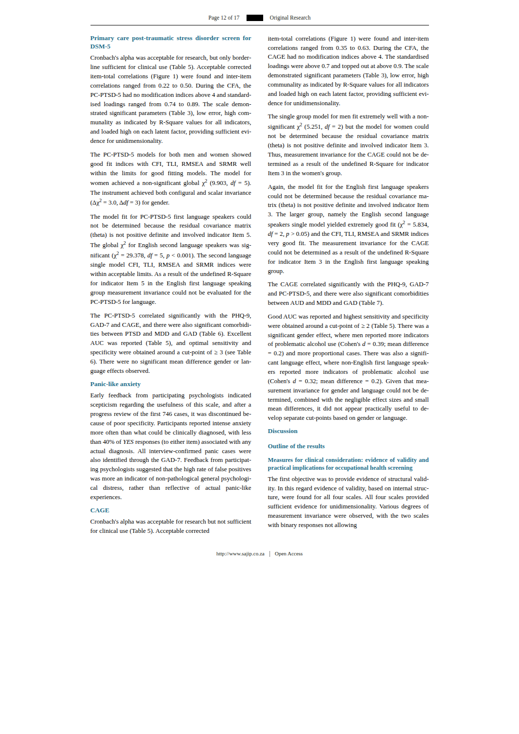Page 12 of 17 Original Research
Primary care post-traumatic stress disorder screen for DSM-5
Cronbach's alpha was acceptable for research, but only borderline sufficient for clinical use (Table 5). Acceptable corrected item-total correlations (Figure 1) were found and inter-item correlations ranged from 0.22 to 0.50. During the CFA, the PC-PTSD-5 had no modification indices above 4 and standardised loadings ranged from 0.74 to 0.89. The scale demonstrated significant parameters (Table 3), low error, high communality as indicated by R-Square values for all indicators, and loaded high on each latent factor, providing sufficient evidence for unidimensionality.
The PC-PTSD-5 models for both men and women showed good fit indices with CFI, TLI, RMSEA and SRMR well within the limits for good fitting models. The model for women achieved a non-significant global χ2 (9.903, df = 5). The instrument achieved both configural and scalar invariance (Δχ2 = 3.0, Δdf = 3) for gender.
The model fit for PC-PTSD-5 first language speakers could not be determined because the residual covariance matrix (theta) is not positive definite and involved indicator Item 5. The global χ2 for English second language speakers was significant (χ2 = 29.378, df = 5, p < 0.001). The second language single model CFI, TLI, RMSEA and SRMR indices were within acceptable limits. As a result of the undefined R-Square for indicator Item 5 in the English first language speaking group measurement invariance could not be evaluated for the PC-PTSD-5 for language.
The PC-PTSD-5 correlated significantly with the PHQ-9, GAD-7 and CAGE, and there were also significant comorbidities between PTSD and MDD and GAD (Table 6). Excellent AUC was reported (Table 5), and optimal sensitivity and specificity were obtained around a cut-point of ≥ 3 (see Table 6). There were no significant mean difference gender or language effects observed.
Panic-like anxiety
Early feedback from participating psychologists indicated scepticism regarding the usefulness of this scale, and after a progress review of the first 746 cases, it was discontinued because of poor specificity. Participants reported intense anxiety more often than what could be clinically diagnosed, with less than 40% of YES responses (to either item) associated with any actual diagnosis. All interview-confirmed panic cases were also identified through the GAD-7. Feedback from participating psychologists suggested that the high rate of false positives was more an indicator of non-pathological general psychological distress, rather than reflective of actual panic-like experiences.
CAGE
Cronbach's alpha was acceptable for research but not sufficient for clinical use (Table 5). Acceptable corrected
item-total correlations (Figure 1) were found and inter-item correlations ranged from 0.35 to 0.63. During the CFA, the CAGE had no modification indices above 4. The standardised loadings were above 0.7 and topped out at above 0.9. The scale demonstrated significant parameters (Table 3), low error, high communality as indicated by R-Square values for all indicators and loaded high on each latent factor, providing sufficient evidence for unidimensionality.
The single group model for men fit extremely well with a non-significant χ2 (5.251, df = 2) but the model for women could not be determined because the residual covariance matrix (theta) is not positive definite and involved indicator Item 3. Thus, measurement invariance for the CAGE could not be determined as a result of the undefined R-Square for indicator Item 3 in the women's group.
Again, the model fit for the English first language speakers could not be determined because the residual covariance matrix (theta) is not positive definite and involved indicator Item 3. The larger group, namely the English second language speakers single model yielded extremely good fit (χ2 = 5.834, df = 2, p > 0.05) and the CFI, TLI, RMSEA and SRMR indices very good fit. The measurement invariance for the CAGE could not be determined as a result of the undefined R-Square for indicator Item 3 in the English first language speaking group.
The CAGE correlated significantly with the PHQ-9, GAD-7 and PC-PTSD-5, and there were also significant comorbidities between AUD and MDD and GAD (Table 7).
Good AUC was reported and highest sensitivity and specificity were obtained around a cut-point of ≥ 2 (Table 5). There was a significant gender effect, where men reported more indicators of problematic alcohol use (Cohen's d = 0.39; mean difference = 0.2) and more proportional cases. There was also a significant language effect, where non-English first language speakers reported more indicators of problematic alcohol use (Cohen's d = 0.32; mean difference = 0.2). Given that measurement invariance for gender and language could not be determined, combined with the negligible effect sizes and small mean differences, it did not appear practically useful to develop separate cut-points based on gender or language.
Discussion
Outline of the results
Measures for clinical consideration: evidence of validity and practical implications for occupational health screening
The first objective was to provide evidence of structural validity. In this regard evidence of validity, based on internal structure, were found for all four scales. All four scales provided sufficient evidence for unidimensionality. Various degrees of measurement invariance were observed, with the two scales with binary responses not allowing
http://www.sajip.co.za Open Access